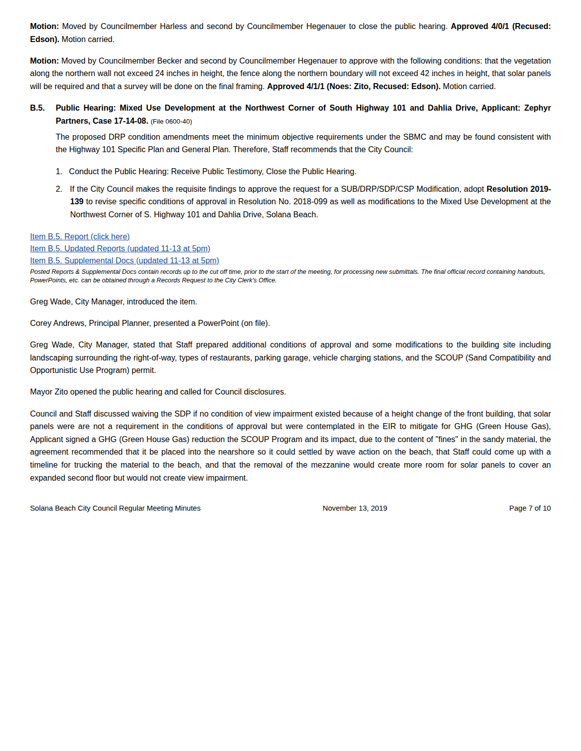Motion: Moved by Councilmember Harless and second by Councilmember Hegenauer to close the public hearing. Approved 4/0/1 (Recused: Edson). Motion carried.
Motion: Moved by Councilmember Becker and second by Councilmember Hegenauer to approve with the following conditions: that the vegetation along the northern wall not exceed 24 inches in height, the fence along the northern boundary will not exceed 42 inches in height, that solar panels will be required and that a survey will be done on the final framing. Approved 4/1/1 (Noes: Zito, Recused: Edson). Motion carried.
B.5.
Public Hearing: Mixed Use Development at the Northwest Corner of South Highway 101 and Dahlia Drive, Applicant: Zephyr Partners, Case 17-14-08. (File 0600-40)
The proposed DRP condition amendments meet the minimum objective requirements under the SBMC and may be found consistent with the Highway 101 Specific Plan and General Plan. Therefore, Staff recommends that the City Council:
1. Conduct the Public Hearing: Receive Public Testimony, Close the Public Hearing.
2. If the City Council makes the requisite findings to approve the request for a SUB/DRP/SDP/CSP Modification, adopt Resolution 2019-139 to revise specific conditions of approval in Resolution No. 2018-099 as well as modifications to the Mixed Use Development at the Northwest Corner of S. Highway 101 and Dahlia Drive, Solana Beach.
Item B.5. Report (click here)
Item B.5. Updated Reports (updated 11-13 at 5pm)
Item B.5. Supplemental Docs (updated 11-13 at 5pm)
Posted Reports & Supplemental Docs contain records up to the cut off time, prior to the start of the meeting, for processing new submittals. The final official record containing handouts, PowerPoints, etc. can be obtained through a Records Request to the City Clerk's Office.
Greg Wade, City Manager, introduced the item.
Corey Andrews, Principal Planner, presented a PowerPoint (on file).
Greg Wade, City Manager, stated that Staff prepared additional conditions of approval and some modifications to the building site including landscaping surrounding the right-of-way, types of restaurants, parking garage, vehicle charging stations, and the SCOUP (Sand Compatibility and Opportunistic Use Program) permit.
Mayor Zito opened the public hearing and called for Council disclosures.
Council and Staff discussed waiving the SDP if no condition of view impairment existed because of a height change of the front building, that solar panels were are not a requirement in the conditions of approval but were contemplated in the EIR to mitigate for GHG (Green House Gas), Applicant signed a GHG (Green House Gas) reduction the SCOUP Program and its impact, due to the content of "fines" in the sandy material, the agreement recommended that it be placed into the nearshore so it could settled by wave action on the beach, that Staff could come up with a timeline for trucking the material to the beach, and that the removal of the mezzanine would create more room for solar panels to cover an expanded second floor but would not create view impairment.
Solana Beach City Council Regular Meeting Minutes November 13, 2019 Page 7 of 10